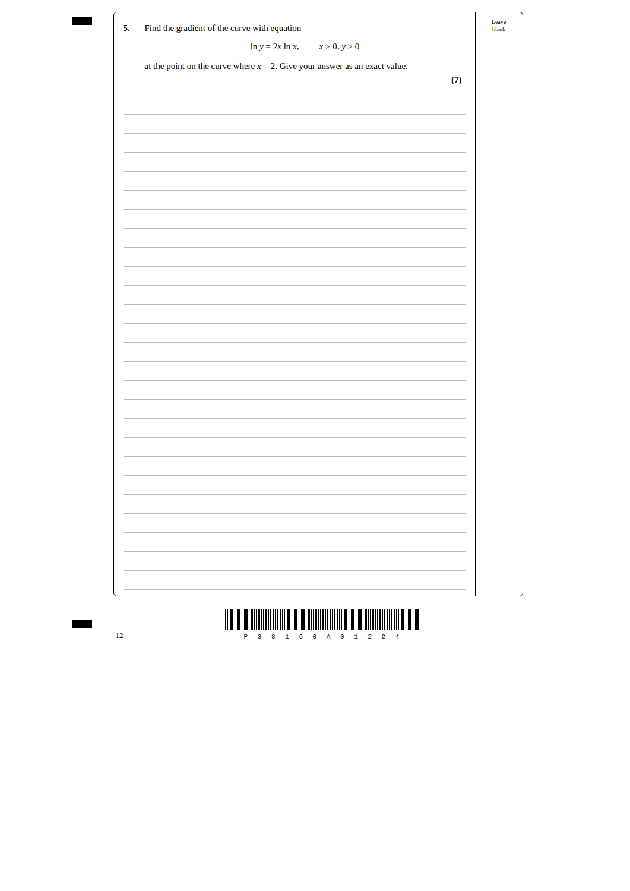5.
Find the gradient of the curve with equation
ln y = 2x ln x, x > 0, y > 0
at the point on the curve where x = 2. Give your answer as an exact value.
(7)
Leave
blank
12
P 3 8 1 6 0 A 0 1 2 2 4